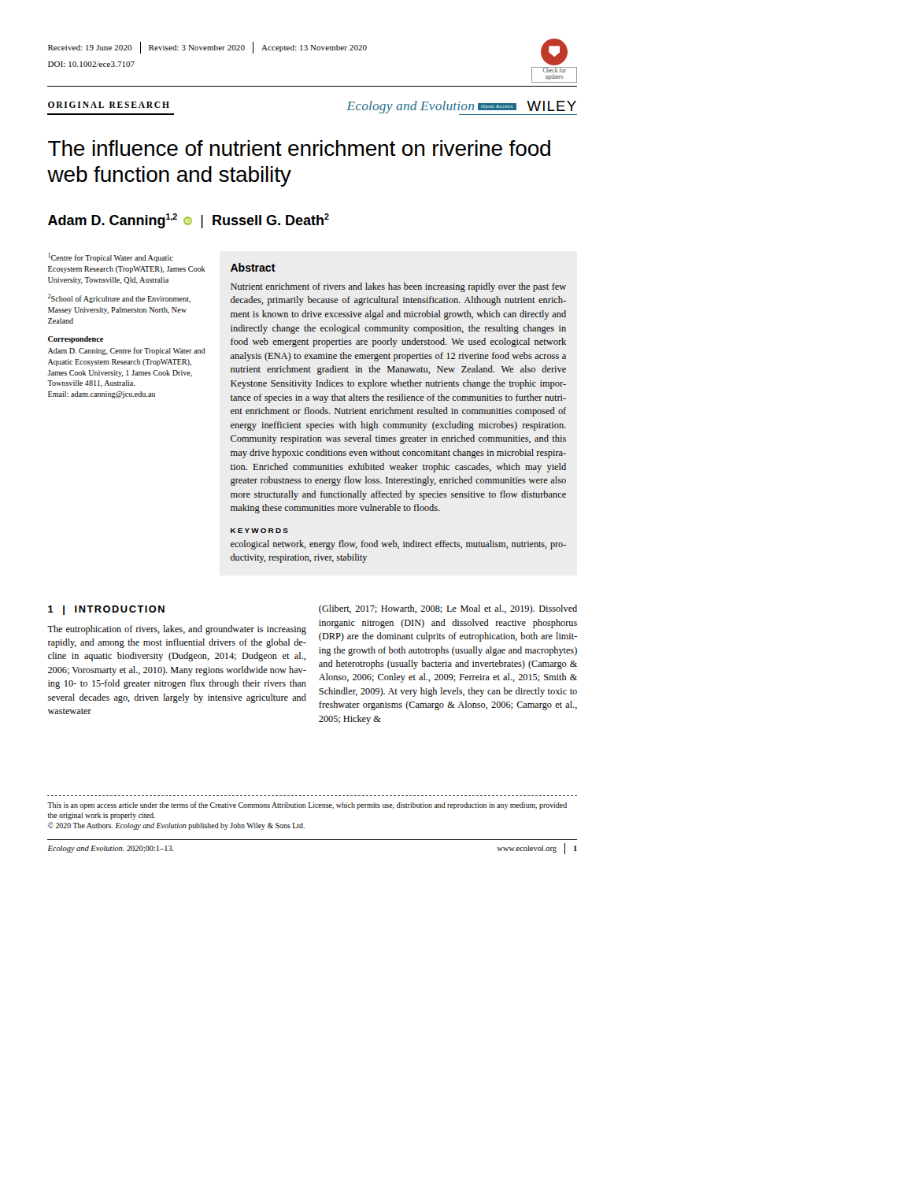Received: 19 June 2020 Revised: 3 November 2020 Accepted: 13 November 2020
DOI: 10.1002/ece3.7107
Check for
updates
ORIGINAL RESEARCH
Ecology and Evolution Open Access WILEY
The influence of nutrient enrichment on riverine food web function and stability
Adam D. Canning1,2 | Russell G. Death2
1Centre for Tropical Water and Aquatic Ecosystem Research (TropWATER), James Cook University, Townsville, Qld, Australia
2School of Agriculture and the Environment, Massey University, Palmerston North, New Zealand
Correspondence
Adam D. Canning, Centre for Tropical Water and Aquatic Ecosystem Research (TropWATER), James Cook University, 1 James Cook Drive, Townsville 4811, Australia.
Email: adam.canning@jcu.edu.au
Abstract
Nutrient enrichment of rivers and lakes has been increasing rapidly over the past few decades, primarily because of agricultural intensification. Although nutrient enrichment is known to drive excessive algal and microbial growth, which can directly and indirectly change the ecological community composition, the resulting changes in food web emergent properties are poorly understood. We used ecological network analysis (ENA) to examine the emergent properties of 12 riverine food webs across a nutrient enrichment gradient in the Manawatu, New Zealand. We also derive Keystone Sensitivity Indices to explore whether nutrients change the trophic importance of species in a way that alters the resilience of the communities to further nutrient enrichment or floods. Nutrient enrichment resulted in communities composed of energy inefficient species with high community (excluding microbes) respiration. Community respiration was several times greater in enriched communities, and this may drive hypoxic conditions even without concomitant changes in microbial respiration. Enriched communities exhibited weaker trophic cascades, which may yield greater robustness to energy flow loss. Interestingly, enriched communities were also more structurally and functionally affected by species sensitive to flow disturbance making these communities more vulnerable to floods.
KEYWORDS
ecological network, energy flow, food web, indirect effects, mutualism, nutrients, productivity, respiration, river, stability
1 | INTRODUCTION
The eutrophication of rivers, lakes, and groundwater is increasing rapidly, and among the most influential drivers of the global decline in aquatic biodiversity (Dudgeon, 2014; Dudgeon et al., 2006; Vorosmarty et al., 2010). Many regions worldwide now having 10- to 15-fold greater nitrogen flux through their rivers than several decades ago, driven largely by intensive agriculture and wastewater
(Glibert, 2017; Howarth, 2008; Le Moal et al., 2019). Dissolved inorganic nitrogen (DIN) and dissolved reactive phosphorus (DRP) are the dominant culprits of eutrophication, both are limiting the growth of both autotrophs (usually algae and macrophytes) and heterotrophs (usually bacteria and invertebrates) (Camargo & Alonso, 2006; Conley et al., 2009; Ferreira et al., 2015; Smith & Schindler, 2009). At very high levels, they can be directly toxic to freshwater organisms (Camargo & Alonso, 2006; Camargo et al., 2005; Hickey &
This is an open access article under the terms of the Creative Commons Attribution License, which permits use, distribution and reproduction in any medium, provided the original work is properly cited.
© 2020 The Authors. Ecology and Evolution published by John Wiley & Sons Ltd.
Ecology and Evolution. 2020;00:1–13.
www.ecolevol.org 1